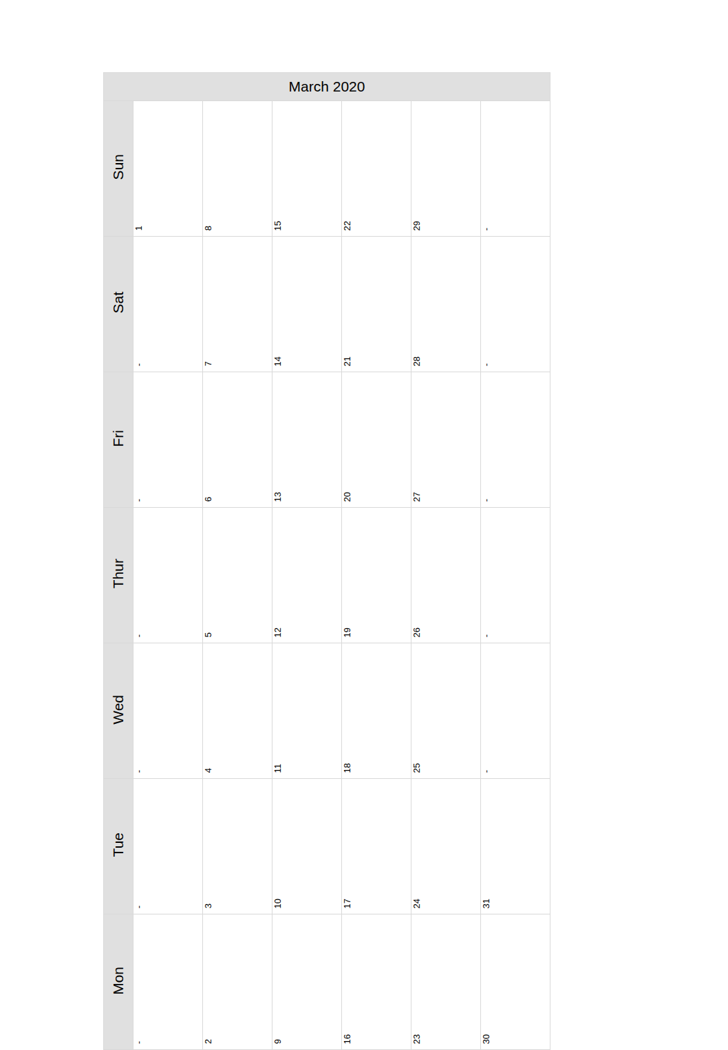| March 2020 |
| Sun | 1 | 8 | 15 | 22 | 29 | - |
| Sat | - | 7 | 14 | 21 | 28 | - |
| Fri | - | 6 | 13 | 20 | 27 | - |
| Thur | - | 5 | 12 | 19 | 26 | - |
| Wed | - | 4 | 11 | 18 | 25 | - |
| Tue | - | 3 | 10 | 17 | 24 | 31 |
| Mon | - | 2 | 9 | 16 | 23 | 30 |